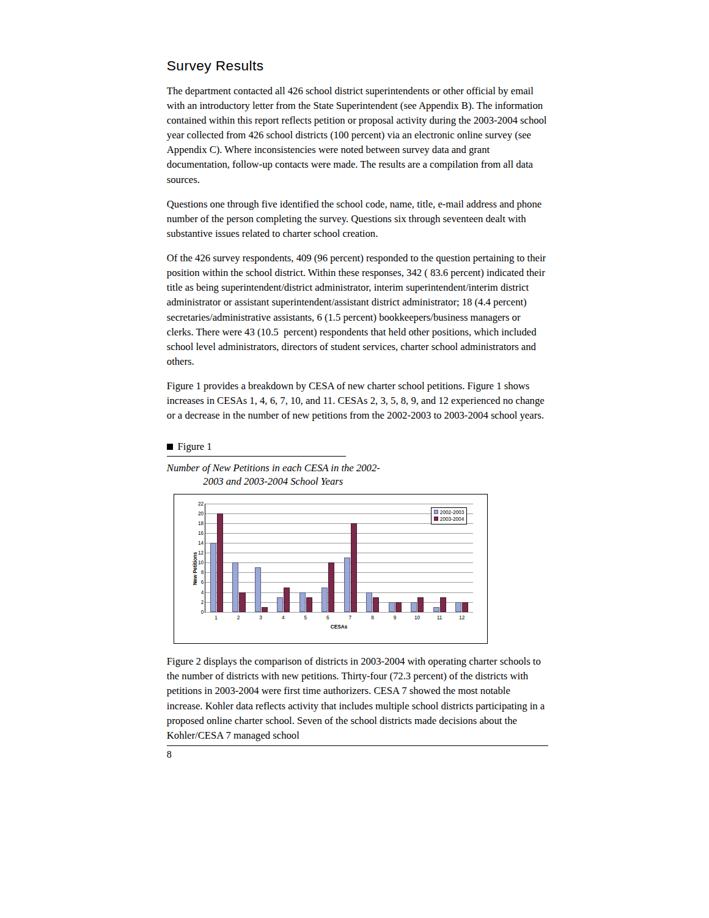Survey Results
The department contacted all 426 school district superintendents or other official by email with an introductory letter from the State Superintendent (see Appendix B). The information contained within this report reflects petition or proposal activity during the 2003-2004 school year collected from 426 school districts (100 percent) via an electronic online survey (see Appendix C). Where inconsistencies were noted between survey data and grant documentation, follow-up contacts were made. The results are a compilation from all data sources.
Questions one through five identified the school code, name, title, e-mail address and phone number of the person completing the survey. Questions six through seventeen dealt with substantive issues related to charter school creation.
Of the 426 survey respondents, 409 (96 percent) responded to the question pertaining to their position within the school district. Within these responses, 342 ( 83.6 percent) indicated their title as being superintendent/district administrator, interim superintendent/interim district administrator or assistant superintendent/assistant district administrator; 18 (4.4 percent) secretaries/administrative assistants, 6 (1.5 percent) bookkeepers/business managers or clerks. There were 43 (10.5 percent) respondents that held other positions, which included school level administrators, directors of student services, charter school administrators and others.
Figure 1 provides a breakdown by CESA of new charter school petitions. Figure 1 shows increases in CESAs 1, 4, 6, 7, 10, and 11. CESAs 2, 3, 5, 8, 9, and 12 experienced no change or a decrease in the number of new petitions from the 2002-2003 to 2003-2004 school years.
Figure 1
Number of New Petitions in each CESA in the 2002-2003 and 2003-2004 School Years
New Petitions
22
20
18
16
14
12
10
8
6
4
2
0
2002-2003
2003-2004
123456789101112
CESAs
Figure 2 displays the comparison of districts in 2003-2004 with operating charter schools to the number of districts with new petitions. Thirty-four (72.3 percent) of the districts with petitions in 2003-2004 were first time authorizers. CESA 7 showed the most notable increase. Kohler data reflects activity that includes multiple school districts participating in a proposed online charter school. Seven of the school districts made decisions about the Kohler/CESA 7 managed school
8